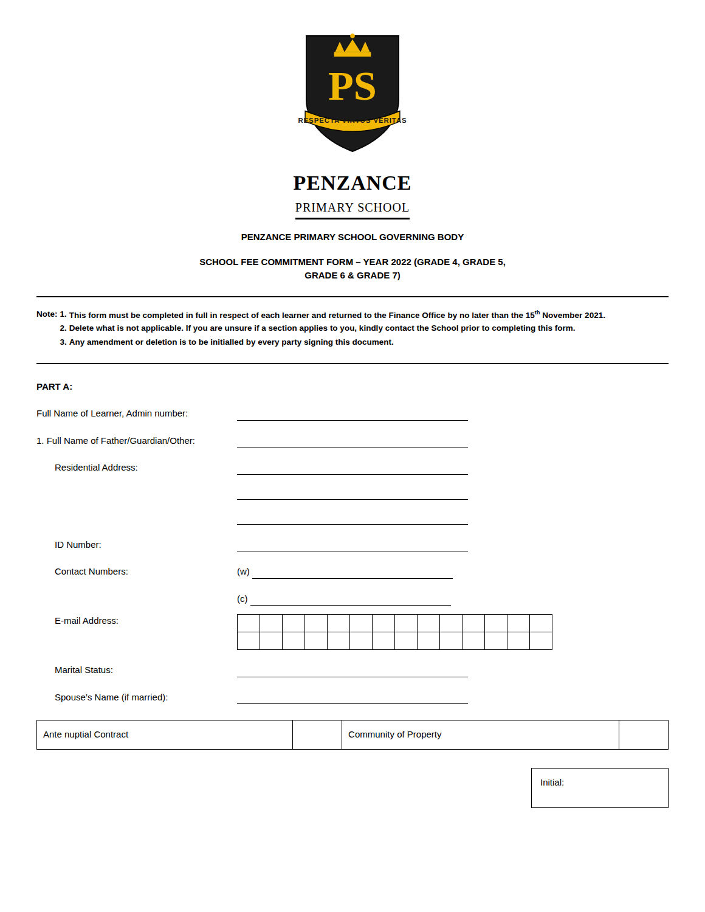PS RESPECTA VIRTUS VERITAS
PENZANCE
PRIMARY SCHOOL
PENZANCE PRIMARY SCHOOL GOVERNING BODY
SCHOOL FEE COMMITMENT FORM – YEAR 2022 (GRADE 4, GRADE 5,
GRADE 6 & GRADE 7)
| Note: | 1. | This form must be completed in full in respect of each learner and returned to the Finance Office by no later than the 15 th November 2021. |
| | 2. | Delete what is not applicable. If you are unsure if a section applies to you, kindly contact the School prior to completing this form. |
| | 3. | Any amendment or deletion is to be initialled by every party signing this document. |
PART A:
Full Name of Learner, Admin number:
1. Full Name of Father/Guardian/Other:
Residential Address:
ID Number:
Contact Numbers:
(w)
(c)
E-mail Address:
Marital Status:
Spouse’s Name (if married):
| Ante nuptial Contract | | Community of Property | |
Initial: